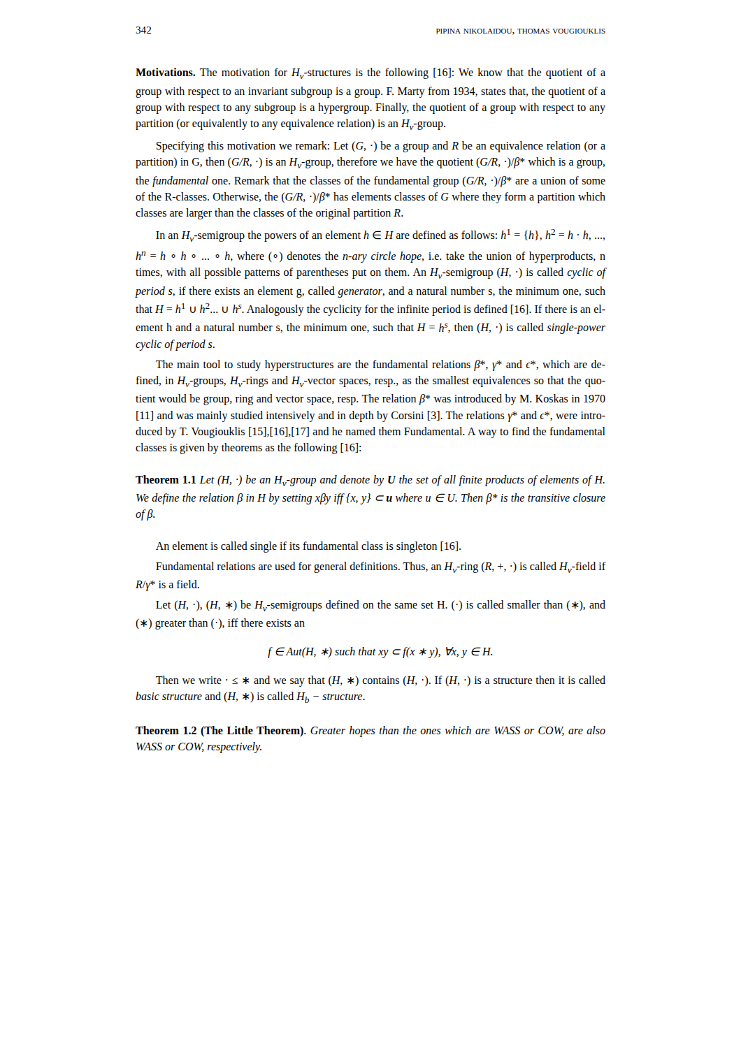342 pipina nikolaidou, thomas vougiouklis
Motivations. The motivation for Hv-structures is the following [16]: We know that the quotient of a group with respect to an invariant subgroup is a group. F. Marty from 1934, states that, the quotient of a group with respect to any subgroup is a hypergroup. Finally, the quotient of a group with respect to any partition (or equivalently to any equivalence relation) is an Hv-group.
Specifying this motivation we remark: Let (G, ·) be a group and R be an equivalence relation (or a partition) in G, then (G/R, ·) is an Hv-group, therefore we have the quotient (G/R, ·)/β* which is a group, the fundamental one. Remark that the classes of the fundamental group (G/R, ·)/β* are a union of some of the R-classes. Otherwise, the (G/R, ·)/β* has elements classes of G where they form a partition which classes are larger than the classes of the original partition R.
In an Hv-semigroup the powers of an element h ∈ H are defined as follows: h1 = {h}, h2 = h · h, ..., hn = h ∘ h ∘ ... ∘ h, where (∘) denotes the n-ary circle hope, i.e. take the union of hyperproducts, n times, with all possible patterns of parentheses put on them. An Hv-semigroup (H, ·) is called cyclic of period s, if there exists an element g, called generator, and a natural number s, the minimum one, such that H = h1 ∪ h2... ∪ hs. Analogously the cyclicity for the infinite period is defined [16]. If there is an element h and a natural number s, the minimum one, such that H = hs, then (H, ·) is called single-power cyclic of period s.
The main tool to study hyperstructures are the fundamental relations β*, γ* and ϵ*, which are defined, in Hv-groups, Hv-rings and Hv-vector spaces, resp., as the smallest equivalences so that the quotient would be group, ring and vector space, resp. The relation β* was introduced by M. Koskas in 1970 [11] and was mainly studied intensively and in depth by Corsini [3]. The relations γ* and ϵ*, were introduced by T. Vougiouklis [15],[16],[17] and he named them Fundamental. A way to find the fundamental classes is given by theorems as the following [16]:
Theorem 1.1 Let (H, ·) be an Hv-group and denote by U the set of all finite products of elements of H. We define the relation β in H by setting xβy iff {x, y} ⊂ u where u ∈ U. Then β* is the transitive closure of β.
An element is called single if its fundamental class is singleton [16].
Fundamental relations are used for general definitions. Thus, an Hv-ring (R, +, ·) is called Hv-field if R/γ* is a field.
Let (H, ·), (H, ∗) be Hv-semigroups defined on the same set H. (·) is called smaller than (∗), and (∗) greater than (·), iff there exists an
f ∈ Aut(H, ∗) such that xy ⊂ f(x ∗ y), ∀x, y ∈ H.
Then we write · ≤ ∗ and we say that (H, ∗) contains (H, ·). If (H, ·) is a structure then it is called basic structure and (H, ∗) is called Hb − structure.
Theorem 1.2 (The Little Theorem). Greater hopes than the ones which are WASS or COW, are also WASS or COW, respectively.